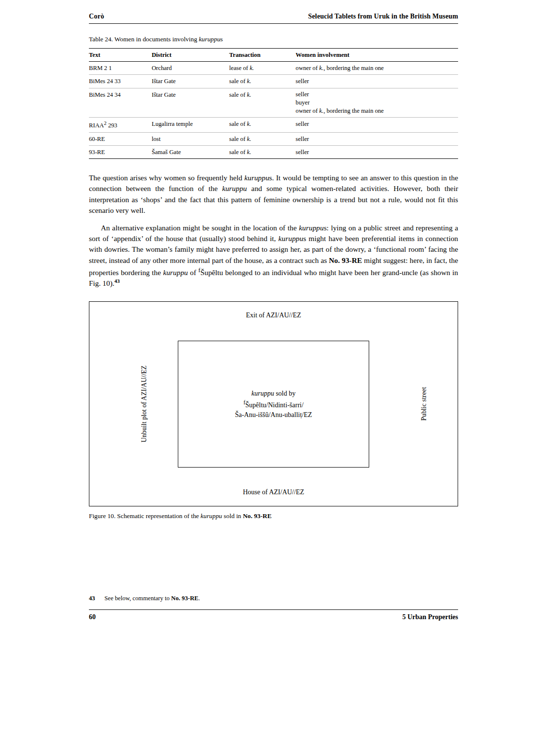Corò Seleucid Tablets from Uruk in the British Museum
Table 24. Women in documents involving kuruppus
| Text | District | Transaction | Women involvement |
| --- | --- | --- | --- |
| BRM 2 1 | Orchard | lease of k. | owner of k. , bordering the main one |
| BiMes 24 33 | Ištar Gate | sale of k. | seller |
| BiMes 24 34 | Ištar Gate | sale of k. | seller buyer owner of k. , bordering the main one |
| RIAA 2 293 | Lugalirra temple | sale of k. | seller |
| 60-RE | lost | sale of k. | seller |
| 93-RE | Šamaš Gate | sale of k. | seller |
The question arises why women so frequently held kuruppus. It would be tempting to see an answer to this question in the connection between the function of the kuruppu and some typical women-related activities. However, both their interpretation as ‘shops’ and the fact that this pattern of feminine ownership is a trend but not a rule, would not fit this scenario very well.
An alternative explanation might be sought in the location of the kuruppus: lying on a public street and representing a sort of ‘appendix’ of the house that (usually) stood behind it, kuruppus might have been preferential items in connection with dowries. The woman’s family might have preferred to assign her, as part of the dowry, a ‘functional room’ facing the street, instead of any other more internal part of the house, as a contract such as No. 93-RE might suggest: here, in fact, the properties bordering the kuruppu of fŠupêltu belonged to an individual who might have been her grand-uncle (as shown in Fig. 10).43
Exit of AZI/AU//EZ
Unbuilt plot of AZI/AU//EZ
Public street
kuruppu sold by
fŠupêltu/Nidinti-šarri/
Ša-Anu-iššû/Anu-uballiṭ/EZ
House of AZI/AU//EZ
Figure 10. Schematic representation of the kuruppu sold in No. 93-RE
43 See below, commentary to No. 93-RE.
60 5 Urban Properties